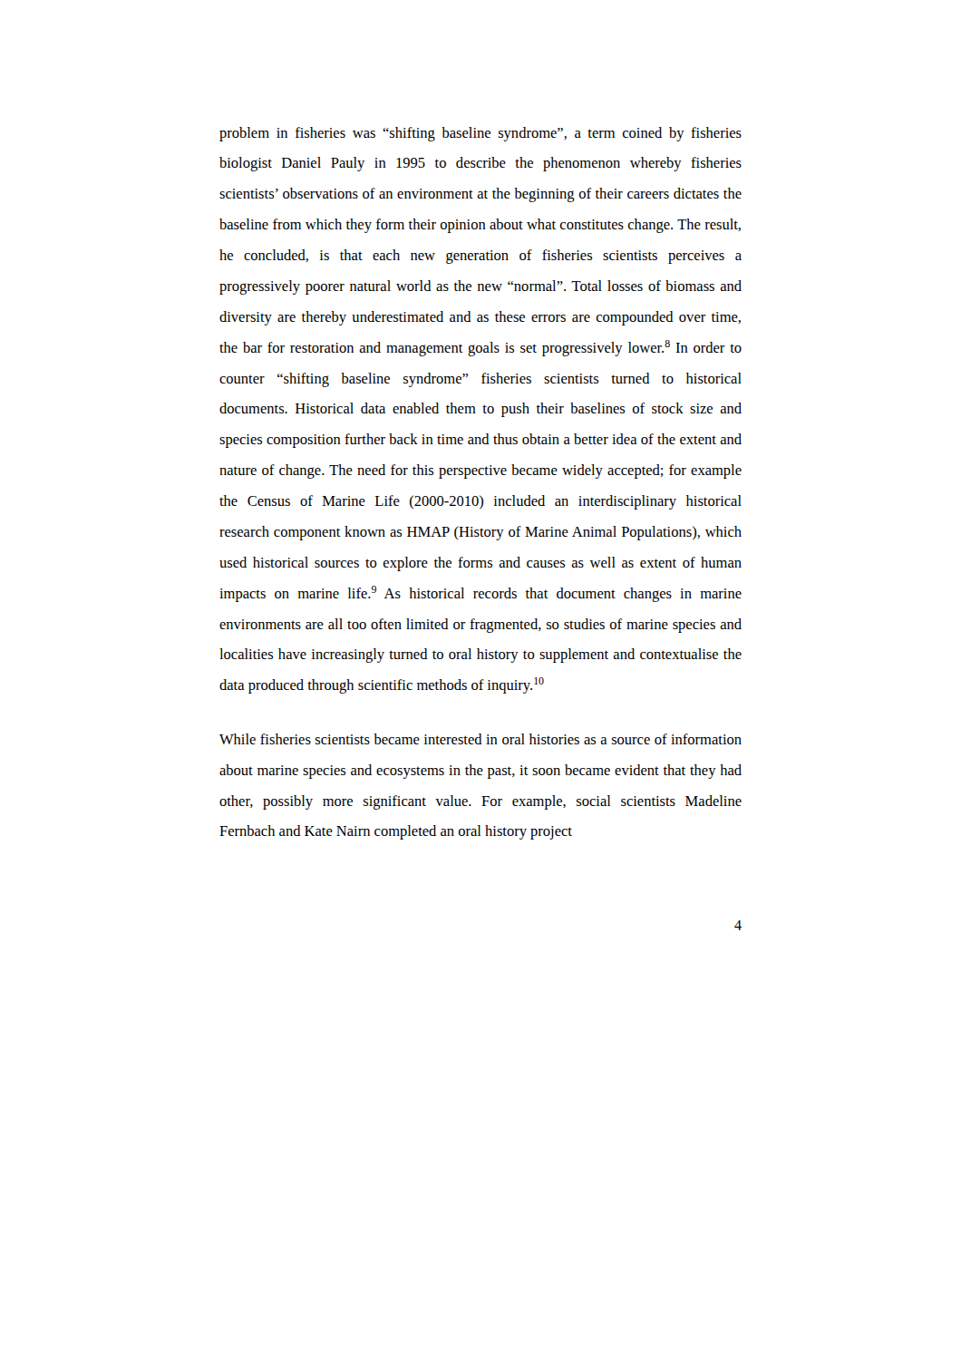problem in fisheries was “shifting baseline syndrome”, a term coined by fisheries biologist Daniel Pauly in 1995 to describe the phenomenon whereby fisheries scientists’ observations of an environment at the beginning of their careers dictates the baseline from which they form their opinion about what constitutes change. The result, he concluded, is that each new generation of fisheries scientists perceives a progressively poorer natural world as the new “normal”. Total losses of biomass and diversity are thereby underestimated and as these errors are compounded over time, the bar for restoration and management goals is set progressively lower.8 In order to counter “shifting baseline syndrome” fisheries scientists turned to historical documents. Historical data enabled them to push their baselines of stock size and species composition further back in time and thus obtain a better idea of the extent and nature of change. The need for this perspective became widely accepted; for example the Census of Marine Life (2000-2010) included an interdisciplinary historical research component known as HMAP (History of Marine Animal Populations), which used historical sources to explore the forms and causes as well as extent of human impacts on marine life.9 As historical records that document changes in marine environments are all too often limited or fragmented, so studies of marine species and localities have increasingly turned to oral history to supplement and contextualise the data produced through scientific methods of inquiry.10
While fisheries scientists became interested in oral histories as a source of information about marine species and ecosystems in the past, it soon became evident that they had other, possibly more significant value. For example, social scientists Madeline Fernbach and Kate Nairn completed an oral history project
4